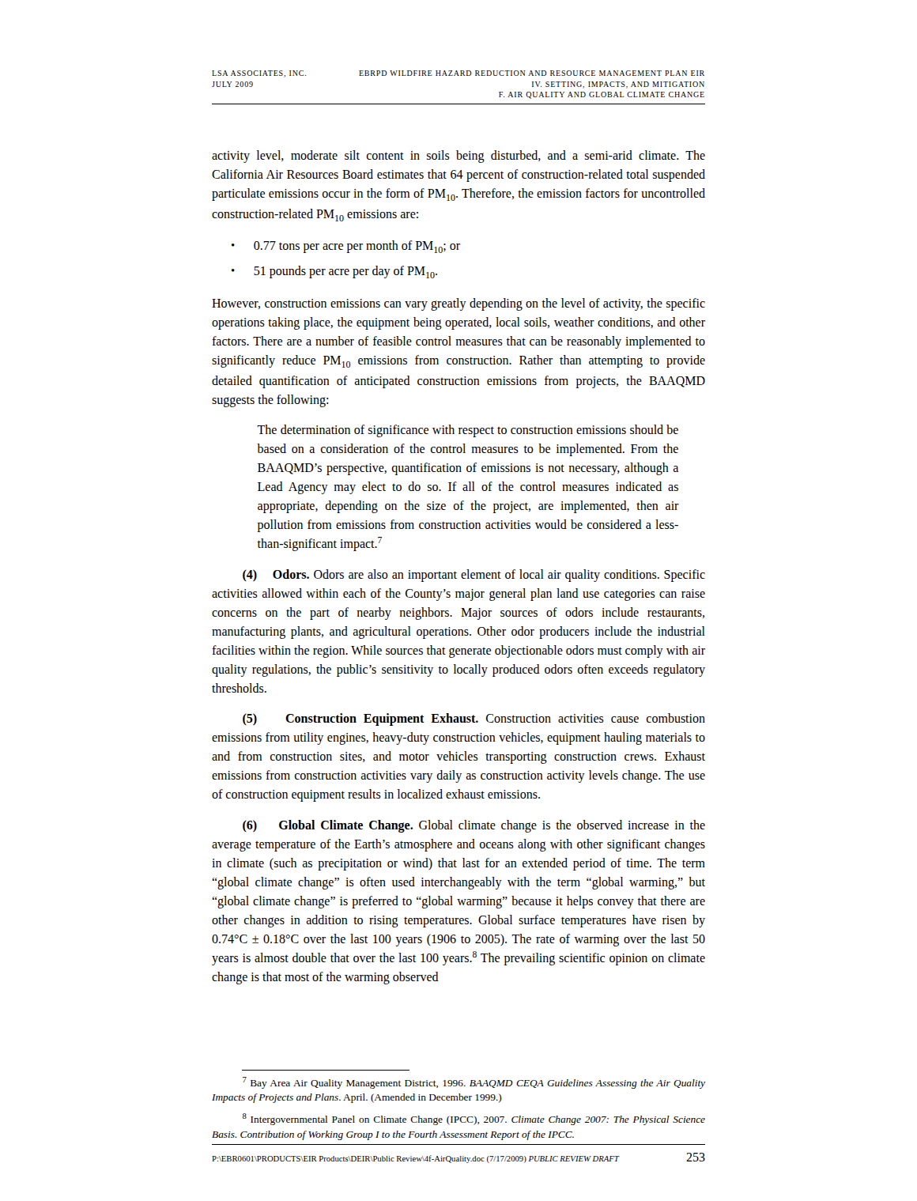LSA ASSOCIATES, INC.
JULY 2009
EBRPD WILDFIRE HAZARD REDUCTION AND RESOURCE MANAGEMENT PLAN EIR
IV. SETTING, IMPACTS, AND MITIGATION
F. AIR QUALITY AND GLOBAL CLIMATE CHANGE
activity level, moderate silt content in soils being disturbed, and a semi-arid climate. The California Air Resources Board estimates that 64 percent of construction-related total suspended particulate emissions occur in the form of PM10. Therefore, the emission factors for uncontrolled construction-related PM10 emissions are:
0.77 tons per acre per month of PM10; or
51 pounds per acre per day of PM10.
However, construction emissions can vary greatly depending on the level of activity, the specific operations taking place, the equipment being operated, local soils, weather conditions, and other factors. There are a number of feasible control measures that can be reasonably implemented to significantly reduce PM10 emissions from construction. Rather than attempting to provide detailed quantification of anticipated construction emissions from projects, the BAAQMD suggests the following:
The determination of significance with respect to construction emissions should be based on a consideration of the control measures to be implemented. From the BAAQMD’s perspective, quantification of emissions is not necessary, although a Lead Agency may elect to do so. If all of the control measures indicated as appropriate, depending on the size of the project, are implemented, then air pollution from emissions from construction activities would be considered a less-than-significant impact.7
(4) Odors. Odors are also an important element of local air quality conditions. Specific activities allowed within each of the County’s major general plan land use categories can raise concerns on the part of nearby neighbors. Major sources of odors include restaurants, manufacturing plants, and agricultural operations. Other odor producers include the industrial facilities within the region. While sources that generate objectionable odors must comply with air quality regulations, the public’s sensitivity to locally produced odors often exceeds regulatory thresholds.
(5) Construction Equipment Exhaust. Construction activities cause combustion emissions from utility engines, heavy-duty construction vehicles, equipment hauling materials to and from construction sites, and motor vehicles transporting construction crews. Exhaust emissions from construction activities vary daily as construction activity levels change. The use of construction equipment results in localized exhaust emissions.
(6) Global Climate Change. Global climate change is the observed increase in the average temperature of the Earth’s atmosphere and oceans along with other significant changes in climate (such as precipitation or wind) that last for an extended period of time. The term “global climate change” is often used interchangeably with the term “global warming,” but “global climate change” is preferred to “global warming” because it helps convey that there are other changes in addition to rising temperatures. Global surface temperatures have risen by 0.74°C ± 0.18°C over the last 100 years (1906 to 2005). The rate of warming over the last 50 years is almost double that over the last 100 years.8 The prevailing scientific opinion on climate change is that most of the warming observed
7 Bay Area Air Quality Management District, 1996. BAAQMD CEQA Guidelines Assessing the Air Quality Impacts of Projects and Plans. April. (Amended in December 1999.)
8 Intergovernmental Panel on Climate Change (IPCC), 2007. Climate Change 2007: The Physical Science Basis. Contribution of Working Group I to the Fourth Assessment Report of the IPCC.
P:\EBR0601\PRODUCTS\EIR Products\DEIR\Public Review\4f-AirQuality.doc (7/17/2009) PUBLIC REVIEW DRAFT
253